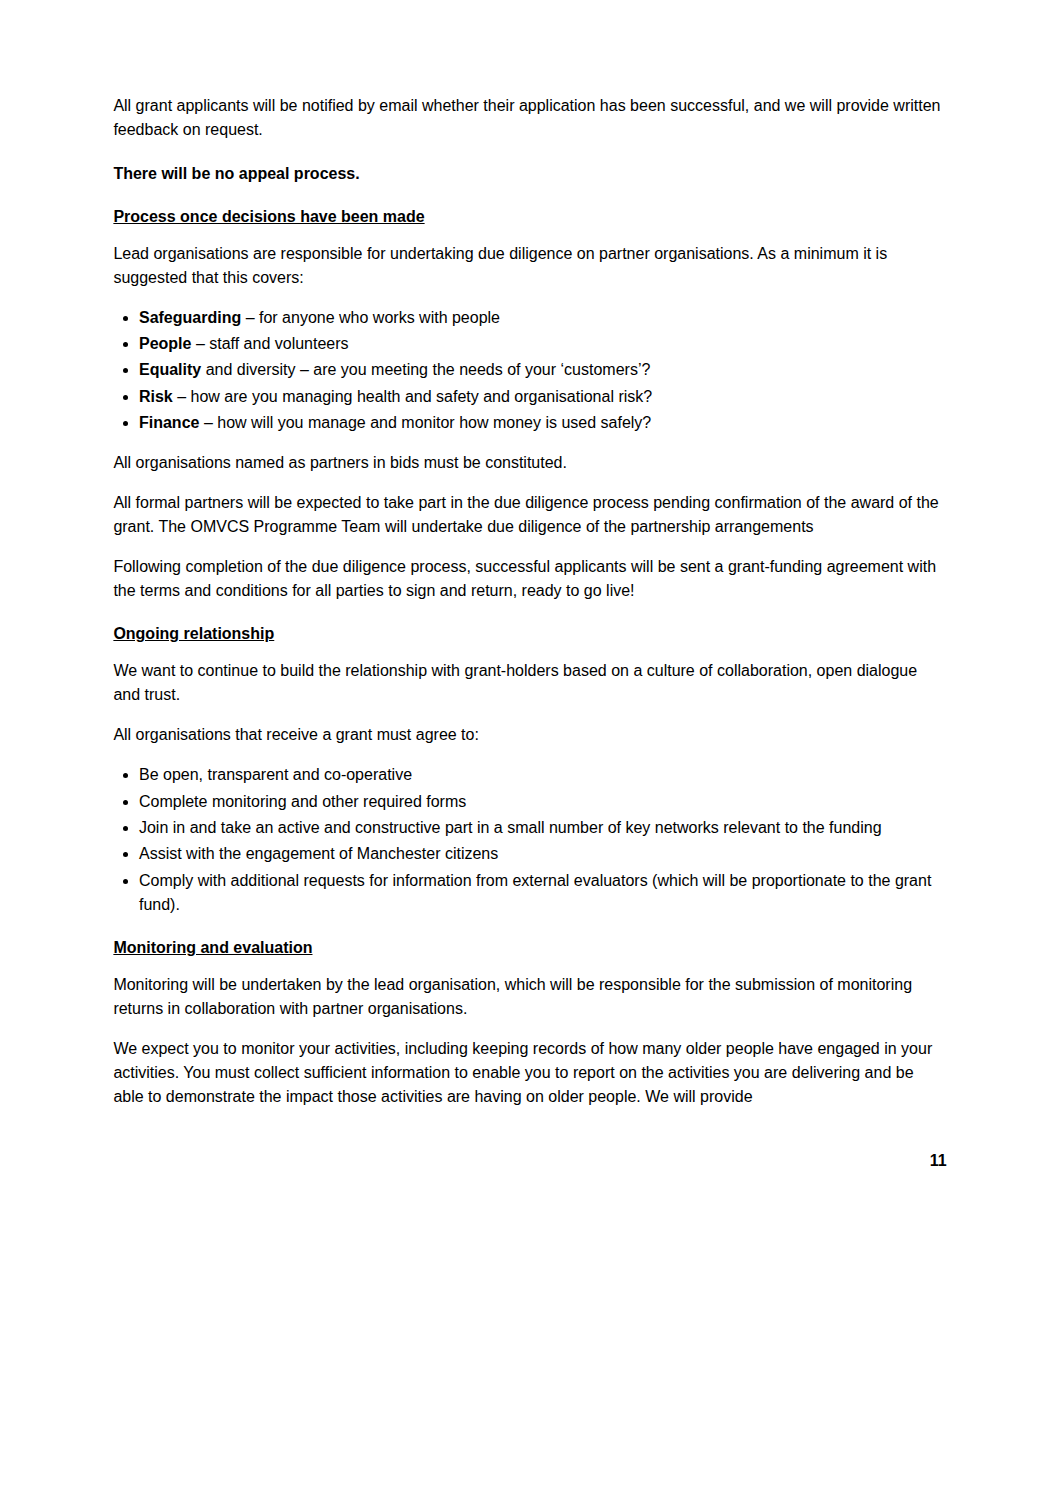All grant applicants will be notified by email whether their application has been successful, and we will provide written feedback on request.
There will be no appeal process.
Process once decisions have been made
Lead organisations are responsible for undertaking due diligence on partner organisations. As a minimum it is suggested that this covers:
Safeguarding – for anyone who works with people
People – staff and volunteers
Equality and diversity – are you meeting the needs of your ‘customers’?
Risk – how are you managing health and safety and organisational risk?
Finance – how will you manage and monitor how money is used safely?
All organisations named as partners in bids must be constituted.
All formal partners will be expected to take part in the due diligence process pending confirmation of the award of the grant. The OMVCS Programme Team will undertake due diligence of the partnership arrangements
Following completion of the due diligence process, successful applicants will be sent a grant-funding agreement with the terms and conditions for all parties to sign and return, ready to go live!
Ongoing relationship
We want to continue to build the relationship with grant-holders based on a culture of collaboration, open dialogue and trust.
All organisations that receive a grant must agree to:
Be open, transparent and co-operative
Complete monitoring and other required forms
Join in and take an active and constructive part in a small number of key networks relevant to the funding
Assist with the engagement of Manchester citizens
Comply with additional requests for information from external evaluators (which will be proportionate to the grant fund).
Monitoring and evaluation
Monitoring will be undertaken by the lead organisation, which will be responsible for the submission of monitoring returns in collaboration with partner organisations.
We expect you to monitor your activities, including keeping records of how many older people have engaged in your activities. You must collect sufficient information to enable you to report on the activities you are delivering and be able to demonstrate the impact those activities are having on older people. We will provide
11